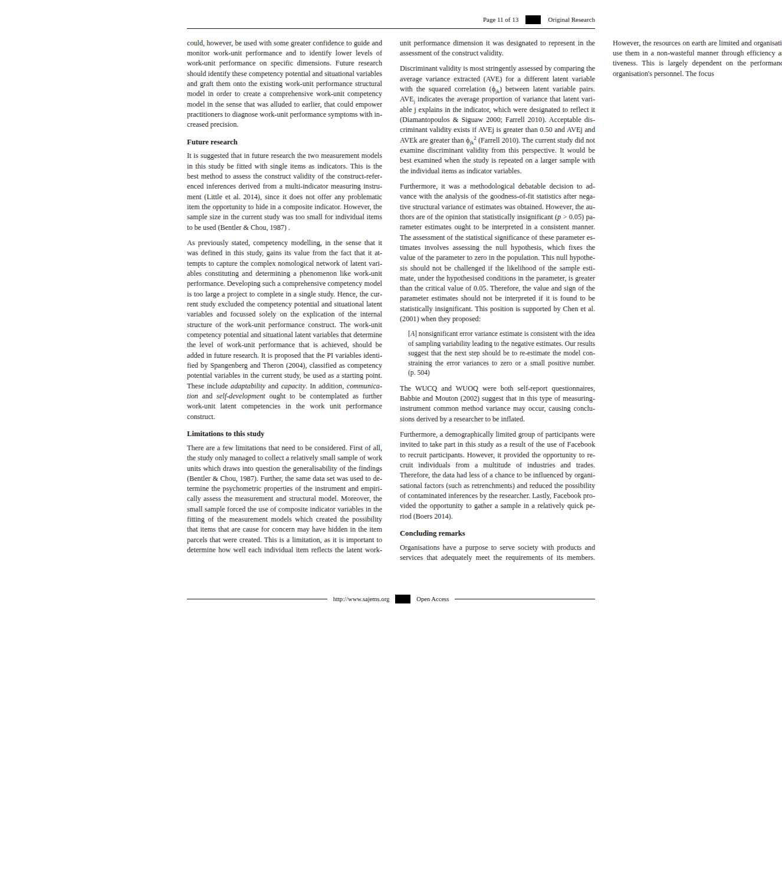Page 11 of 13
Original Research
could, however, be used with some greater confidence to guide and monitor work-unit performance and to identify lower levels of work-unit performance on specific dimensions. Future research should identify these competency potential and situational variables and graft them onto the existing work-unit performance structural model in order to create a comprehensive work-unit competency model in the sense that was alluded to earlier, that could empower practitioners to diagnose work-unit performance symptoms with increased precision.
Future research
It is suggested that in future research the two measurement models in this study be fitted with single items as indicators. This is the best method to assess the construct validity of the construct-referenced inferences derived from a multi-indicator measuring instrument (Little et al. 2014), since it does not offer any problematic item the opportunity to hide in a composite indicator. However, the sample size in the current study was too small for individual items to be used (Bentler & Chou, 1987) .
As previously stated, competency modelling, in the sense that it was defined in this study, gains its value from the fact that it attempts to capture the complex nomological network of latent variables constituting and determining a phenomenon like work-unit performance. Developing such a comprehensive competency model is too large a project to complete in a single study. Hence, the current study excluded the competency potential and situational latent variables and focussed solely on the explication of the internal structure of the work-unit performance construct. The work-unit competency potential and situational latent variables that determine the level of work-unit performance that is achieved, should be added in future research. It is proposed that the PI variables identified by Spangenberg and Theron (2004), classified as competency potential variables in the current study, be used as a starting point. These include adaptability and capacity. In addition, communication and self-development ought to be contemplated as further work-unit latent competencies in the work unit performance construct.
Limitations to this study
There are a few limitations that need to be considered. First of all, the study only managed to collect a relatively small sample of work units which draws into question the generalisability of the findings (Bentler & Chou, 1987). Further, the same data set was used to determine the psychometric properties of the instrument and empirically assess the measurement and structural model. Moreover, the small sample forced the use of composite indicator variables in the fitting of the measurement models which created the possibility that items that are cause for concern may have hidden in the item parcels that were created. This is a limitation, as it is important to determine how well each individual item reflects the latent work- unit performance dimension it was designated to represent in the assessment of the construct validity.
Discriminant validity is most stringently assessed by comparing the average variance extracted (AVE) for a different latent variable with the squared correlation (ϕjk) between latent variable pairs. AVEj indicates the average proportion of variance that latent variable j explains in the indicator, which were designated to reflect it (Diamantopoulos & Siguaw 2000; Farrell 2010). Acceptable discriminant validity exists if AVEj is greater than 0.50 and AVEj and AVEk are greater than ϕjk2 (Farrell 2010). The current study did not examine discriminant validity from this perspective. It would be best examined when the study is repeated on a larger sample with the individual items as indicator variables.
Furthermore, it was a methodological debatable decision to advance with the analysis of the goodness-of-fit statistics after negative structural variance of estimates was obtained. However, the authors are of the opinion that statistically insignificant (p > 0.05) parameter estimates ought to be interpreted in a consistent manner. The assessment of the statistical significance of these parameter estimates involves assessing the null hypothesis, which fixes the value of the parameter to zero in the population. This null hypothesis should not be challenged if the likelihood of the sample estimate, under the hypothesised conditions in the parameter, is greater than the critical value of 0.05. Therefore, the value and sign of the parameter estimates should not be interpreted if it is found to be statistically insignificant. This position is supported by Chen et al. (2001) when they proposed:
[A] nonsignificant error variance estimate is consistent with the idea of sampling variability leading to the negative estimates. Our results suggest that the next step should be to re-estimate the model constraining the error variances to zero or a small positive number. (p. 504)
The WUCQ and WUOQ were both self-report questionnaires, Babbie and Mouton (2002) suggest that in this type of measuring-instrument common method variance may occur, causing conclusions derived by a researcher to be inflated.
Furthermore, a demographically limited group of participants were invited to take part in this study as a result of the use of Facebook to recruit participants. However, it provided the opportunity to recruit individuals from a multitude of industries and trades. Therefore, the data had less of a chance to be influenced by organisational factors (such as retrenchments) and reduced the possibility of contaminated inferences by the researcher. Lastly, Facebook provided the opportunity to gather a sample in a relatively quick period (Boers 2014).
Concluding remarks
Organisations have a purpose to serve society with products and services that adequately meet the requirements of its members. However, the resources on earth are limited and organisations must use them in a non-wasteful manner through efficiency and effectiveness. This is largely dependent on the performance of an organisation's personnel. The focus
http://www.sajems.org
Open Access